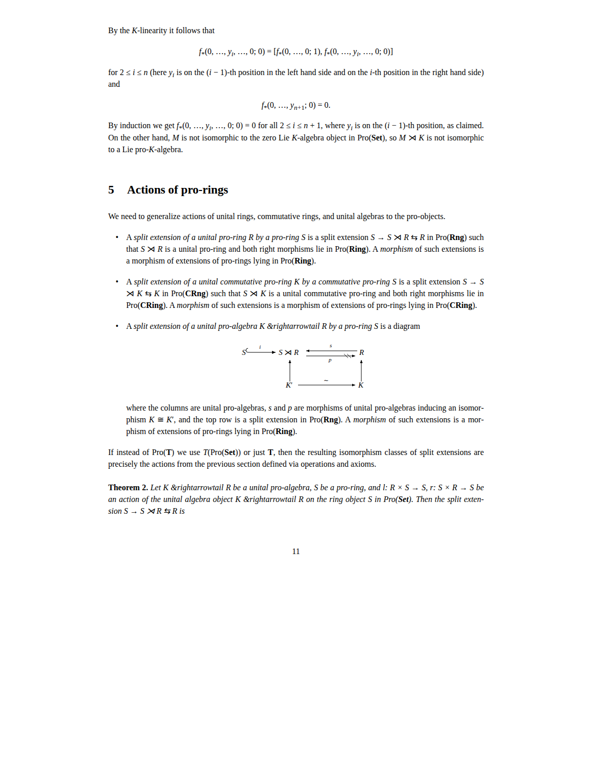By the K-linearity it follows that
f*(0, …, yi, …, 0; 0) = [f*(0, …, 0; 1), f*(0, …, yi, …, 0; 0)]
for 2 ≤ i ≤ n (here yi is on the (i − 1)-th position in the left hand side and on the i-th position in the right hand side) and
f*(0, …, yn+1; 0) = 0.
By induction we get f*(0, …, yi, …, 0; 0) = 0 for all 2 ≤ i ≤ n + 1, where yi is on the (i − 1)-th position, as claimed. On the other hand, M is not isomorphic to the zero Lie K-algebra object in Pro(Set), so M ⋊ K is not isomorphic to a Lie pro-K-algebra.
5 Actions of pro-rings
We need to generalize actions of unital rings, commutative rings, and unital algebras to the pro-objects.
A split extension of a unital pro-ring R by a pro-ring S is a split extension S → S ⋊ R ⇆ R in Pro(Rng) such that S ⋊ R is a unital pro-ring and both right morphisms lie in Pro(Ring). A morphism of such extensions is a morphism of extensions of pro-rings lying in Pro(Ring).
A split extension of a unital commutative pro-ring K by a commutative pro-ring S is a split extension S → S ⋊ K ⇆ K in Pro(CRng) such that S ⋊ K is a unital commutative pro-ring and both right morphisms lie in Pro(CRing). A morphism of such extensions is a morphism of extensions of pro-rings lying in Pro(CRing).
A split extension of a unital pro-algebra K &rightarrowtail R by a pro-ring S is a diagram S S ⋊ R R i s p K′ K ∼ where the columns are unital pro-algebras, s and p are morphisms of unital pro-algebras inducing an isomorphism K ≅ K′, and the top row is a split extension in Pro(Rng). A morphism of such extensions is a morphism of extensions of pro-rings lying in Pro(Ring).
If instead of Pro(T) we use T(Pro(Set)) or just T, then the resulting isomorphism classes of split extensions are precisely the actions from the previous section defined via operations and axioms.
Theorem 2. Let K &rightarrowtail R be a unital pro-algebra, S be a pro-ring, and l: R × S → S, r: S × R → S be an action of the unital algebra object K &rightarrowtail R on the ring object S in Pro(Set). Then the split extension S → S ⋊ R ⇆ R is
11